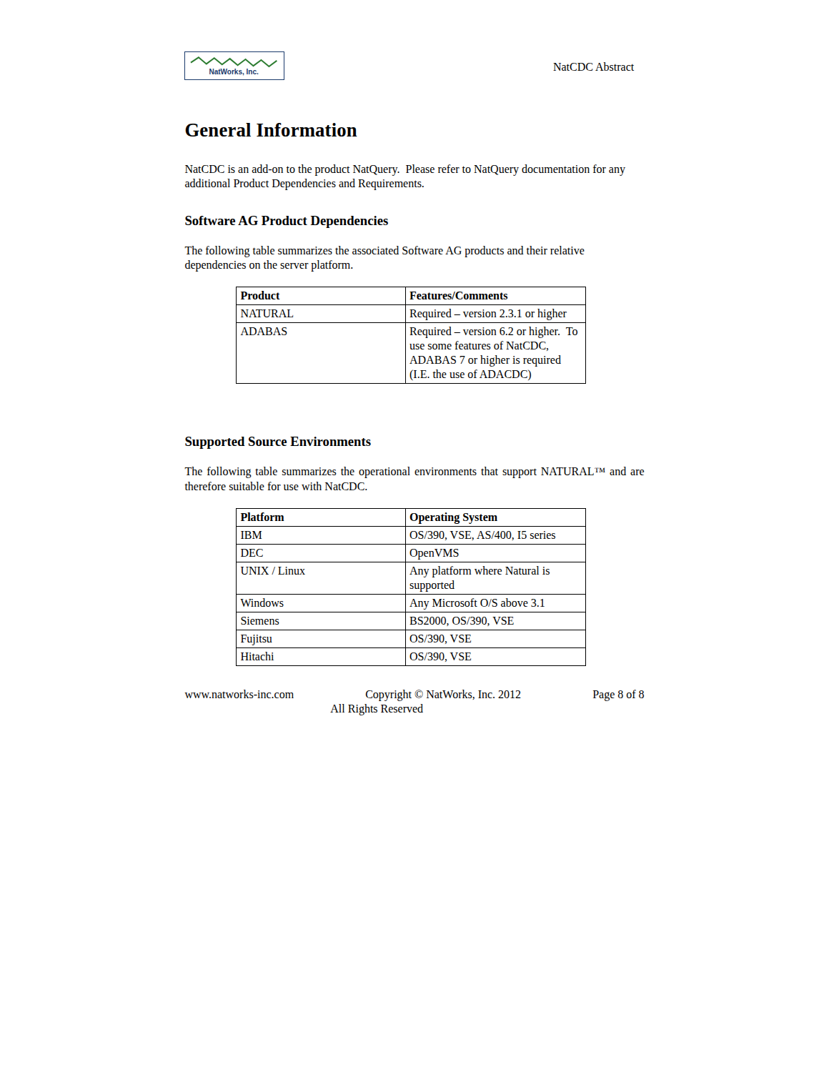NatWorks, Inc.
NatCDC Abstract
General Information
NatCDC is an add-on to the product NatQuery. Please refer to NatQuery documentation for any additional Product Dependencies and Requirements.
Software AG Product Dependencies
The following table summarizes the associated Software AG products and their relative dependencies on the server platform.
| Product | Features/Comments |
| --- | --- |
| NATURAL | Required – version 2.3.1 or higher |
| ADABAS | Required – version 6.2 or higher. To use some features of NatCDC, ADABAS 7 or higher is required (I.E. the use of ADACDC) |
Supported Source Environments
The following table summarizes the operational environments that support NATURAL™ and are therefore suitable for use with NatCDC.
| Platform | Operating System |
| --- | --- |
| IBM | OS/390, VSE, AS/400, I5 series |
| DEC | OpenVMS |
| UNIX / Linux | Any platform where Natural is supported |
| Windows | Any Microsoft O/S above 3.1 |
| Siemens | BS2000, OS/390, VSE |
| Fujitsu | OS/390, VSE |
| Hitachi | OS/390, VSE |
www.natworks-inc.com
Copyright © NatWorks, Inc. 2012
Page 8 of 8
All Rights Reserved